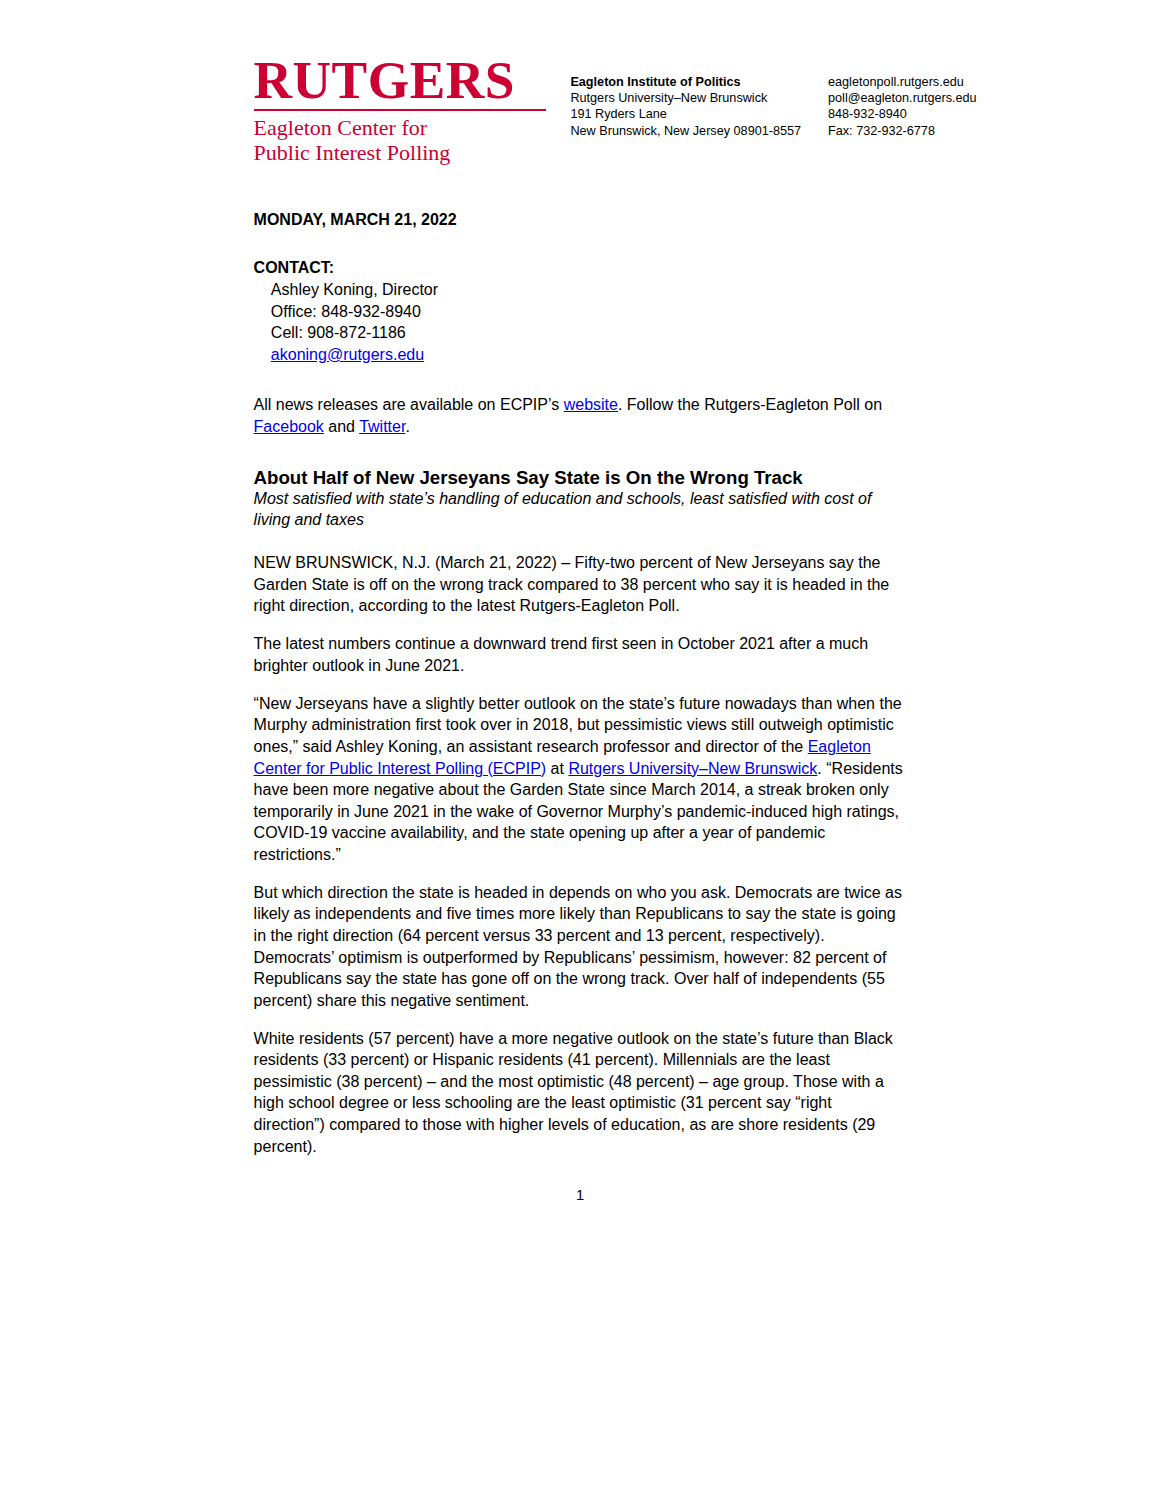RUTGERS
Eagleton Center for
Public Interest Polling
Eagleton Institute of Politics
Rutgers University–New Brunswick
191 Ryders Lane
New Brunswick, New Jersey 08901-8557
eagletonpoll.rutgers.edu
poll@eagleton.rutgers.edu
848-932-8940
Fax: 732-932-6778
MONDAY, MARCH 21, 2022
CONTACT:
Ashley Koning, Director
Office: 848-932-8940
Cell: 908-872-1186
akoning@rutgers.edu
All news releases are available on ECPIP’s website. Follow the Rutgers-Eagleton Poll on Facebook and Twitter.
About Half of New Jerseyans Say State is On the Wrong Track
Most satisfied with state’s handling of education and schools, least satisfied with cost of living and taxes
NEW BRUNSWICK, N.J. (March 21, 2022) – Fifty-two percent of New Jerseyans say the Garden State is off on the wrong track compared to 38 percent who say it is headed in the right direction, according to the latest Rutgers-Eagleton Poll.
The latest numbers continue a downward trend first seen in October 2021 after a much brighter outlook in June 2021.
“New Jerseyans have a slightly better outlook on the state’s future nowadays than when the Murphy administration first took over in 2018, but pessimistic views still outweigh optimistic ones,” said Ashley Koning, an assistant research professor and director of the Eagleton Center for Public Interest Polling (ECPIP) at Rutgers University–New Brunswick. “Residents have been more negative about the Garden State since March 2014, a streak broken only temporarily in June 2021 in the wake of Governor Murphy’s pandemic-induced high ratings, COVID-19 vaccine availability, and the state opening up after a year of pandemic restrictions.”
But which direction the state is headed in depends on who you ask. Democrats are twice as likely as independents and five times more likely than Republicans to say the state is going in the right direction (64 percent versus 33 percent and 13 percent, respectively). Democrats’ optimism is outperformed by Republicans’ pessimism, however: 82 percent of Republicans say the state has gone off on the wrong track. Over half of independents (55 percent) share this negative sentiment.
White residents (57 percent) have a more negative outlook on the state’s future than Black residents (33 percent) or Hispanic residents (41 percent). Millennials are the least pessimistic (38 percent) – and the most optimistic (48 percent) – age group. Those with a high school degree or less schooling are the least optimistic (31 percent say “right direction”) compared to those with higher levels of education, as are shore residents (29 percent).
1